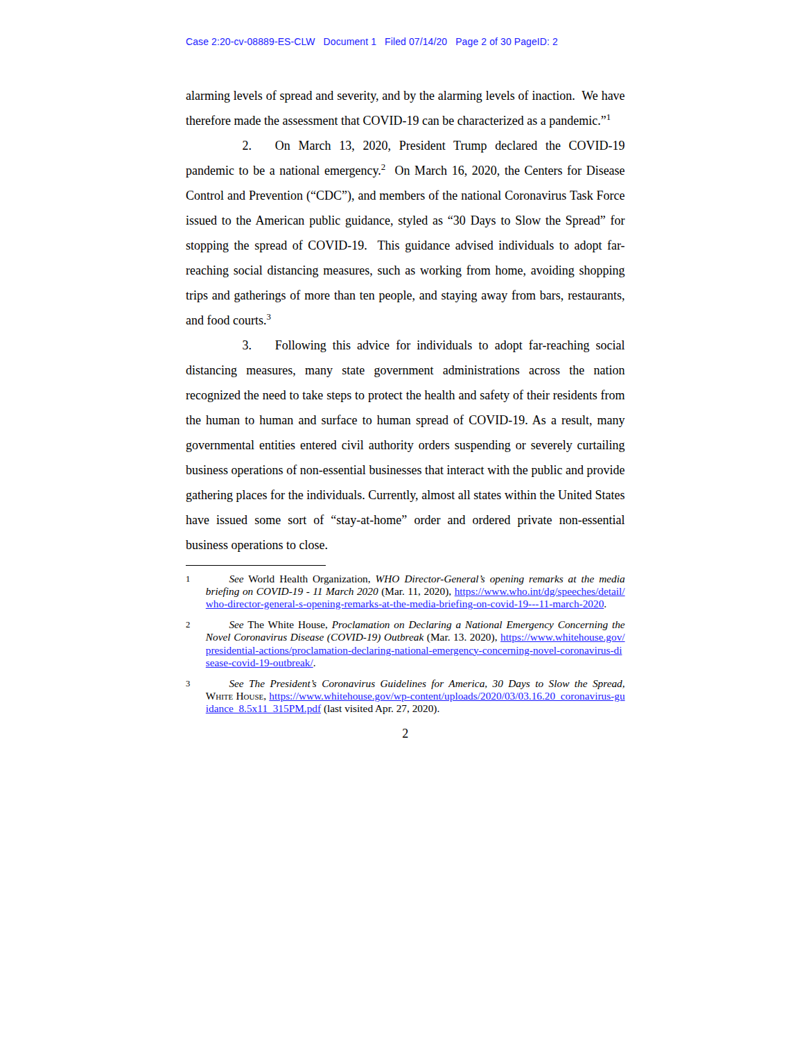Case 2:20-cv-08889-ES-CLW Document 1 Filed 07/14/20 Page 2 of 30 PageID: 2
alarming levels of spread and severity, and by the alarming levels of inaction. We have therefore made the assessment that COVID-19 can be characterized as a pandemic.”1
2. On March 13, 2020, President Trump declared the COVID-19 pandemic to be a national emergency.2 On March 16, 2020, the Centers for Disease Control and Prevention (“CDC”), and members of the national Coronavirus Task Force issued to the American public guidance, styled as “30 Days to Slow the Spread” for stopping the spread of COVID-19. This guidance advised individuals to adopt far-reaching social distancing measures, such as working from home, avoiding shopping trips and gatherings of more than ten people, and staying away from bars, restaurants, and food courts.3
3. Following this advice for individuals to adopt far-reaching social distancing measures, many state government administrations across the nation recognized the need to take steps to protect the health and safety of their residents from the human to human and surface to human spread of COVID-19. As a result, many governmental entities entered civil authority orders suspending or severely curtailing business operations of non-essential businesses that interact with the public and provide gathering places for the individuals. Currently, almost all states within the United States have issued some sort of “stay-at-home” order and ordered private non-essential business operations to close.
1
See World Health Organization, WHO Director-General’s opening remarks at the media briefing on COVID-19 - 11 March 2020 (Mar. 11, 2020), https://www.who.int/dg/speeches/detail/who-director-general-s-opening-remarks-at-the-media-briefing-on-covid-19---11-march-2020.
2
See The White House, Proclamation on Declaring a National Emergency Concerning the Novel Coronavirus Disease (COVID-19) Outbreak (Mar. 13. 2020), https://www.whitehouse.gov/presidential-actions/proclamation-declaring-national-emergency-concerning-novel-coronavirus-disease-covid-19-outbreak/.
3
See The President’s Coronavirus Guidelines for America, 30 Days to Slow the Spread, White House, https://www.whitehouse.gov/wp-content/uploads/2020/03/03.16.20_coronavirus-guidance_8.5x11_315PM.pdf (last visited Apr. 27, 2020).
2